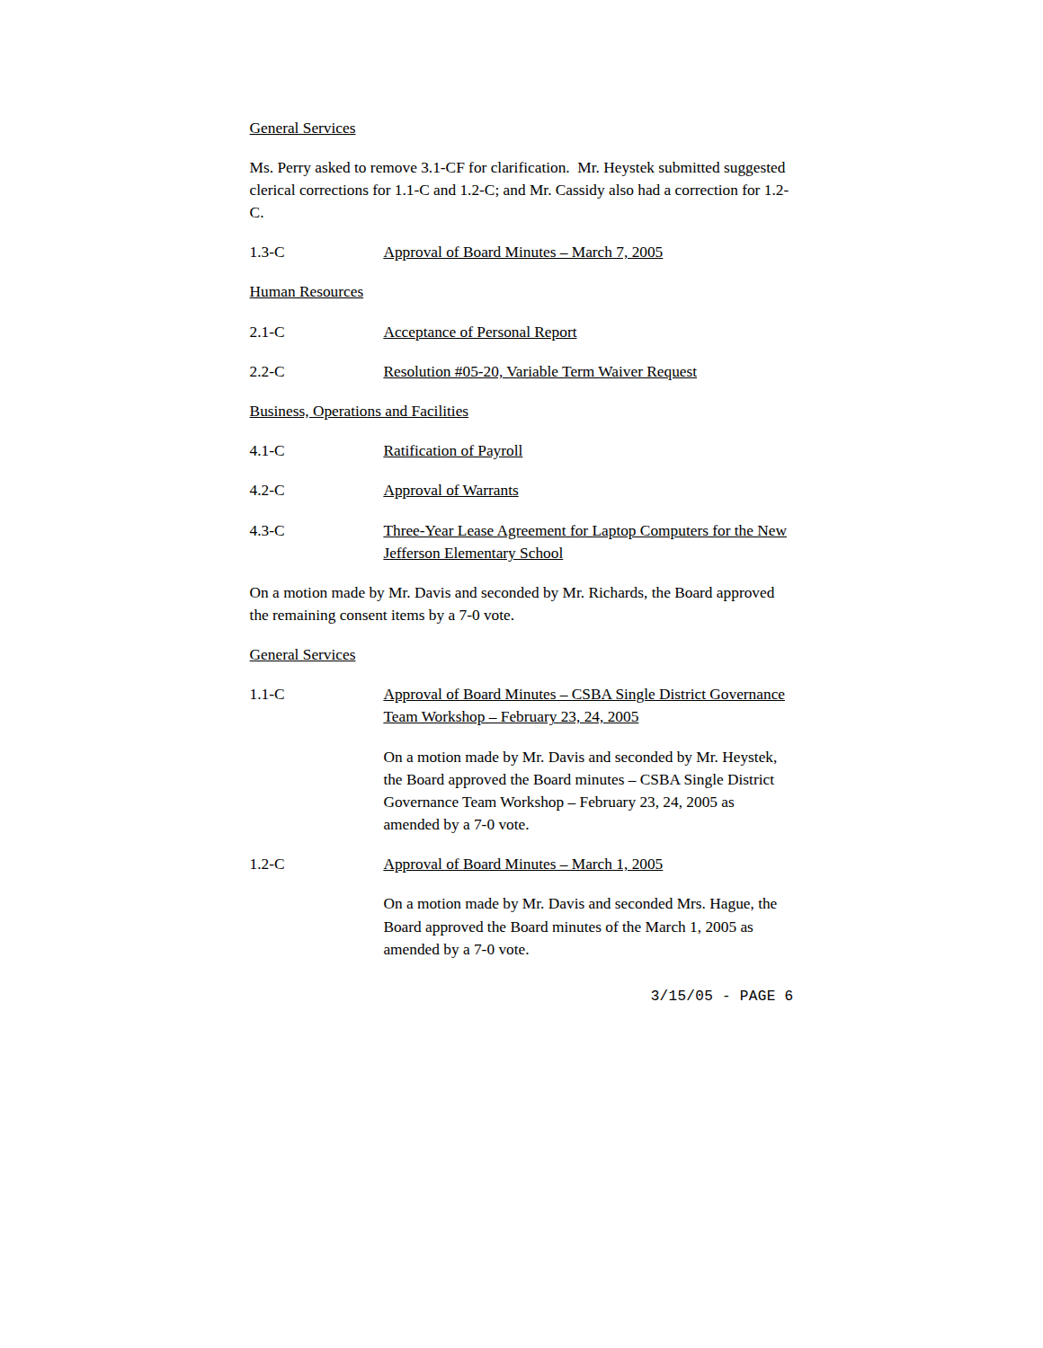General Services
Ms. Perry asked to remove 3.1-CF for clarification. Mr. Heystek submitted suggested clerical corrections for 1.1-C and 1.2-C; and Mr. Cassidy also had a correction for 1.2-C.
1.3-C
Approval of Board Minutes – March 7, 2005
Human Resources
2.1-C
Acceptance of Personal Report
2.2-C
Resolution #05-20, Variable Term Waiver Request
Business, Operations and Facilities
4.1-C
Ratification of Payroll
4.2-C
Approval of Warrants
4.3-C
Three-Year Lease Agreement for Laptop Computers for the New Jefferson Elementary School
On a motion made by Mr. Davis and seconded by Mr. Richards, the Board approved the remaining consent items by a 7-0 vote.
General Services
1.1-C
Approval of Board Minutes – CSBA Single District Governance Team Workshop – February 23, 24, 2005
On a motion made by Mr. Davis and seconded by Mr. Heystek, the Board approved the Board minutes – CSBA Single District Governance Team Workshop – February 23, 24, 2005 as amended by a 7-0 vote.
1.2-C
Approval of Board Minutes – March 1, 2005
On a motion made by Mr. Davis and seconded Mrs. Hague, the Board approved the Board minutes of the March 1, 2005 as amended by a 7-0 vote.
3/15/05 - PAGE 6